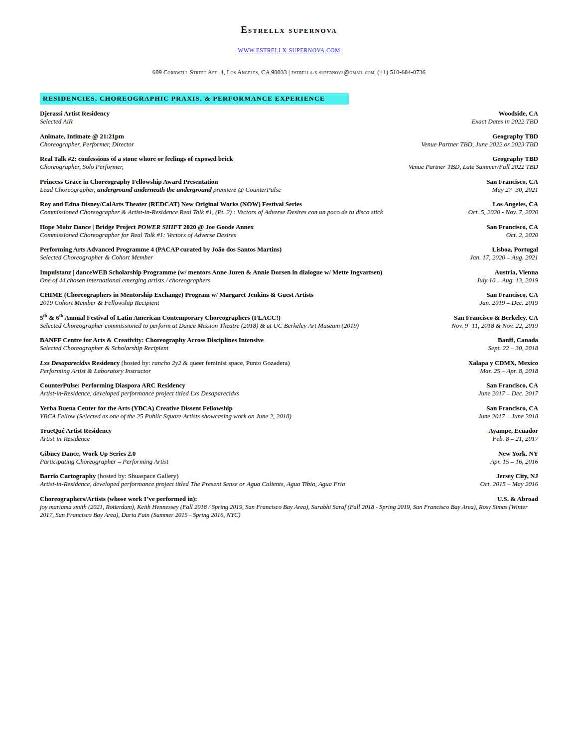Estrellx supernova
WWW.ESTRELLX-SUPERNOVA.COM
609 Cornwell Street Apt. 4, Los Angeles, CA 90033 | estrella.x.supernova@gmail.com| (+1) 510-684-0736
RESIDENCIES, CHOREOGRAPHIC PRAXIS, & PERFORMANCE EXPERIENCE
| Djerassi Artist Residency | Woodside, CA |
| Selected AiR | Exact Dates in 2022 TBD |
| Animate, Intimate @ 21:21pm | Geography TBD |
| Choreographer, Performer, Director | Venue Partner TBD, June 2022 or 2023 TBD |
| Real Talk #2: confessions of a stone whore or feelings of exposed brick | Geography TBD |
| Choreographer, Solo Performer, | Venue Partner TBD, Late Summer/Fall 2022 TBD |
| Princess Grace in Choreography Fellowship Award Presentation | San Francisco, CA |
| Lead Choreographer, underground underneath the underground premiere @ CounterPulse | May 27- 30, 2021 |
| Roy and Edna Disney/CalArts Theater (REDCAT) New Original Works (NOW) Festival Series | Los Angeles, CA |
| Commissioned Choreographer & Artist-in-Residence Real Talk #1, (Pt. 2) : Vectors of Adverse Desires con un poco de tu disco stick | Oct. 5, 2020 - Nov. 7, 2020 |
| Hope Mohr Dance / Bridge Project POWER SHIFT 2020 @ Joe Goode Annex | San Francisco, CA |
| Commissioned Choreographer for Real Talk #1: Vectors of Adverse Desires | Oct. 2, 2020 |
| Performing Arts Advanced Programme 4 (PACAP curated by João dos Santos Martins) | Lisboa, Portugal |
| Selected Choreographer & Cohort Member | Jan. 17, 2020 – Aug. 2021 |
| Impulstanz / danceWEB Scholarship Programme (w/ mentors Anne Juren & Annie Dorsen in dialogue w/ Mette Ingvartsen) | Austria, Vienna |
| One of 44 chosen international emerging artists / choreographers | July 10 – Aug. 13, 2019 |
| CHIME (Choreographers in Mentorship Exchange) Program w/ Margaret Jenkins & Guest Artists | San Francisco, CA |
| 2019 Cohort Member & Fellowship Recipient | Jan. 2019 – Dec. 2019 |
| 5 th & 6 th Annual Festival of Latin American Contemporary Choreographers (FLACC!) | San Francisco & Berkeley, CA |
| Selected Choreographer commissioned to perform at Dance Mission Theatre (2018) & at UC Berkeley Art Museum (2019) | Nov. 9 -11, 2018 & Nov. 22, 2019 |
| BANFF Centre for Arts & Creativity: Choreography Across Disciplines Intensive | Banff, Canada |
| Selected Choreographer & Scholarship Recipient | Sept. 22 – 30, 2018 |
| Lxs Desaparecidxs Residency (hosted by: rancho 2y2 & queer feminist space, Punto Gozadera) | Xalapa y CDMX, Mexico |
| Performing Artist & Laboratory Instructor | Mar. 25 – Apr. 8, 2018 |
| CounterPulse: Performing Diaspora ARC Residency | San Francisco, CA |
| Artist-in-Residence, developed performance project titled Lxs Desaparecidxs | June 2017 – Dec. 2017 |
| Yerba Buena Center for the Arts (YBCA) Creative Dissent Fellowship | San Francisco, CA |
| YBCA Fellow (Selected as one of the 25 Public Square Artists showcasing work on June 2, 2018) | June 2017 – June 2018 |
| TrueQué Artist Residency | Ayampe, Ecuador |
| Artist-in-Residence | Feb. 8 – 21, 2017 |
| Gibney Dance, Work Up Series 2.0 | New York, NY |
| Participating Choreographer – Performing Artist | Apr. 15 – 16, 2016 |
| Barrio Cartography (hosted by: Shuaspace Gallery) | Jersey City, NJ |
| Artist-in-Residence, developed performance project titled The Present Sense or Agua Calients, Agua Tibia, Agua Fria | Oct. 2015 – May 2016 |
| Choreographers/Artists (whose work I’ve performed in): | U.S. & Abroad |
| joy mariama smith (2021, Rotterdam), Keith Hennessey (Fall 2018 / Spring 2019, San Francisco Bay Area), Surabhi Saraf (Fall 2018 - Spring 2019, San Francisco Bay Area), Rosy Simas (Winter 2017, San Francisco Bay Area), Daria Fain (Summer 2015 - Spring 2016, NYC) |